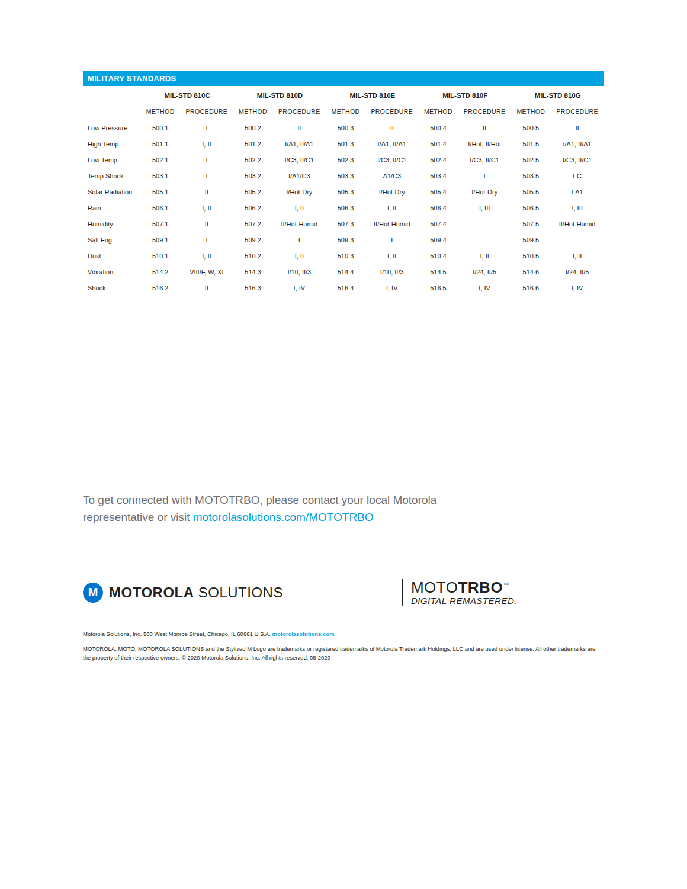MILITARY STANDARDS
| | MIL-STD 810C | MIL-STD 810D | MIL-STD 810E | MIL-STD 810F | MIL-STD 810G |
| --- | --- | --- | --- | --- | --- |
| | METHOD | PROCEDURE | METHOD | PROCEDURE | METHOD | PROCEDURE | METHOD | PROCEDURE | METHOD | PROCEDURE |
| Low Pressure | 500.1 | I | 500.2 | II | 500.3 | II | 500.4 | II | 500.5 | II |
| High Temp | 501.1 | I, II | 501.2 | I/A1, II/A1 | 501.3 | I/A1, II/A1 | 501.4 | I/Hot, II/Hot | 501.5 | I/A1, II/A1 |
| Low Temp | 502.1 | I | 502.2 | I/C3, II/C1 | 502.3 | I/C3, II/C1 | 502.4 | I/C3, II/C1 | 502.5 | I/C3, II/C1 |
| Temp Shock | 503.1 | I | 503.2 | I/A1/C3 | 503.3 | A1/C3 | 503.4 | I | 503.5 | I-C |
| Solar Radiation | 505.1 | II | 505.2 | I/Hot-Dry | 505.3 | I/Hot-Dry | 505.4 | I/Hot-Dry | 505.5 | I-A1 |
| Rain | 506.1 | I, II | 506.2 | I, II | 506.3 | I, II | 506.4 | I, III | 506.5 | I, III |
| Humidity | 507.1 | II | 507.2 | II/Hot-Humid | 507.3 | II/Hot-Humid | 507.4 | - | 507.5 | II/Hot-Humid |
| Salt Fog | 509.1 | I | 509.2 | I | 509.3 | I | 509.4 | - | 509.5 | - |
| Dust | 510.1 | I, II | 510.2 | I, II | 510.3 | I, II | 510.4 | I, II | 510.5 | I, II |
| Vibration | 514.2 | VIII/F, W, XI | 514.3 | I/10, II/3 | 514.4 | I/10, II/3 | 514.5 | I/24, II/5 | 514.6 | I/24, II/5 |
| Shock | 516.2 | II | 516.3 | I, IV | 516.4 | I, IV | 516.5 | I, IV | 516.6 | I, IV |
To get connected with MOTOTRBO, please contact your local Motorola
representative or visit motorolasolutions.com/MOTOTRBO
M
MOTOROLA SOLUTIONS
MOTO TRBO™
DIGITAL REMASTERED.
Motorola Solutions, Inc. 500 West Monroe Street, Chicago, IL 60661 U.S.A. motorolasolutions.com
MOTOROLA, MOTO, MOTOROLA SOLUTIONS and the Stylized M Logo are trademarks or registered trademarks of Motorola Trademark Holdings, LLC and are used under license. All other trademarks are the property of their respective owners. © 2020 Motorola Solutions, Inc. All rights reserved. 08-2020